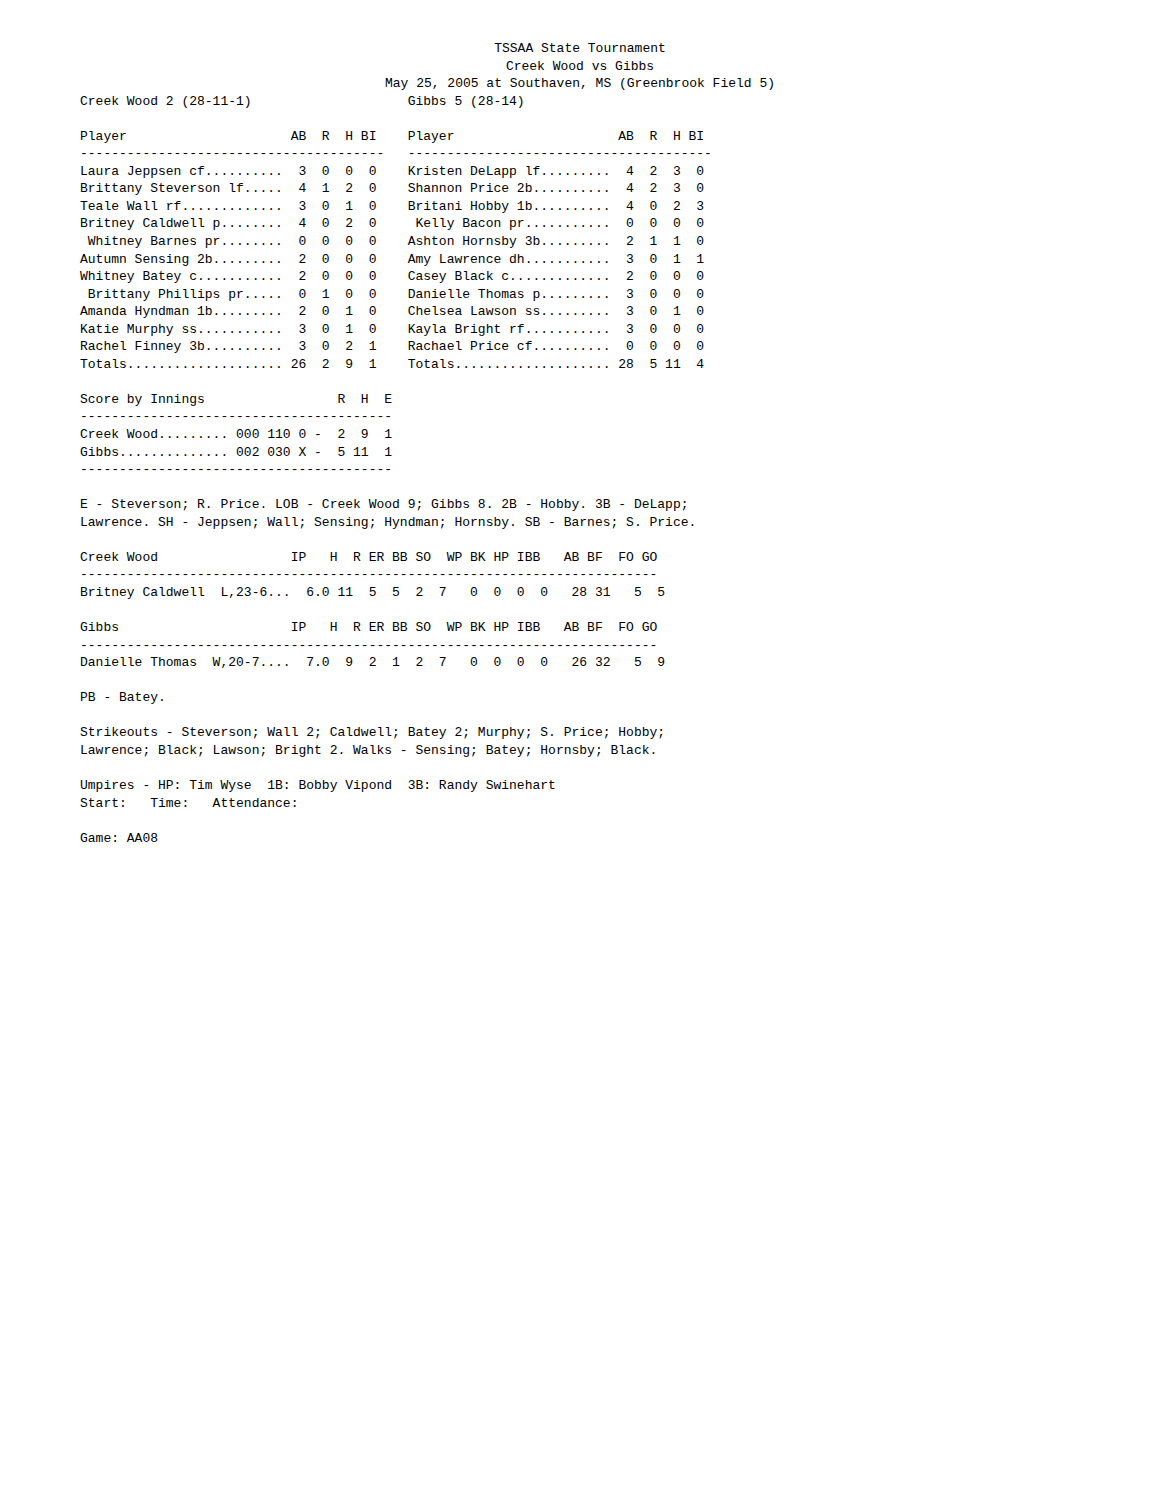TSSAA State Tournament
Creek Wood vs Gibbs
May 25, 2005 at Southaven, MS (Greenbrook Field 5)
Creek Wood 2 (28-11-1)                    Gibbs 5 (28-14)

Player                     AB  R  H BI    Player                     AB  R  H BI
---------------------------------------   ---------------------------------------
Laura Jeppsen cf..........  3  0  0  0    Kristen DeLapp lf.........  4  2  3  0
Brittany Steverson lf.....  4  1  2  0    Shannon Price 2b..........  4  2  3  0
Teale Wall rf.............  3  0  1  0    Britani Hobby 1b..........  4  0  2  3
Britney Caldwell p........  4  0  2  0     Kelly Bacon pr...........  0  0  0  0
 Whitney Barnes pr........  0  0  0  0    Ashton Hornsby 3b.........  2  1  1  0
Autumn Sensing 2b.........  2  0  0  0    Amy Lawrence dh...........  3  0  1  1
Whitney Batey c...........  2  0  0  0    Casey Black c.............  2  0  0  0
 Brittany Phillips pr.....  0  1  0  0    Danielle Thomas p.........  3  0  0  0
Amanda Hyndman 1b.........  2  0  1  0    Chelsea Lawson ss.........  3  0  1  0
Katie Murphy ss...........  3  0  1  0    Kayla Bright rf...........  3  0  0  0
Rachel Finney 3b..........  3  0  2  1    Rachael Price cf..........  0  0  0  0
Totals.................... 26  2  9  1    Totals.................... 28  5 11  4

Score by Innings                 R  H  E
----------------------------------------
Creek Wood......... 000 110 0 -  2  9  1
Gibbs.............. 002 030 X -  5 11  1
----------------------------------------

E - Steverson; R. Price. LOB - Creek Wood 9; Gibbs 8. 2B - Hobby. 3B - DeLapp;
Lawrence. SH - Jeppsen; Wall; Sensing; Hyndman; Hornsby. SB - Barnes; S. Price.

Creek Wood                 IP   H  R ER BB SO  WP BK HP IBB   AB BF  FO GO
--------------------------------------------------------------------------
Britney Caldwell  L,23-6...  6.0 11  5  5  2  7   0  0  0  0   28 31   5  5

Gibbs                      IP   H  R ER BB SO  WP BK HP IBB   AB BF  FO GO
--------------------------------------------------------------------------
Danielle Thomas  W,20-7....  7.0  9  2  1  2  7   0  0  0  0   26 32   5  9

PB - Batey.

Strikeouts - Steverson; Wall 2; Caldwell; Batey 2; Murphy; S. Price; Hobby;
Lawrence; Black; Lawson; Bright 2. Walks - Sensing; Batey; Hornsby; Black.

Umpires - HP: Tim Wyse  1B: Bobby Vipond  3B: Randy Swinehart
Start:   Time:   Attendance:

Game: AA08